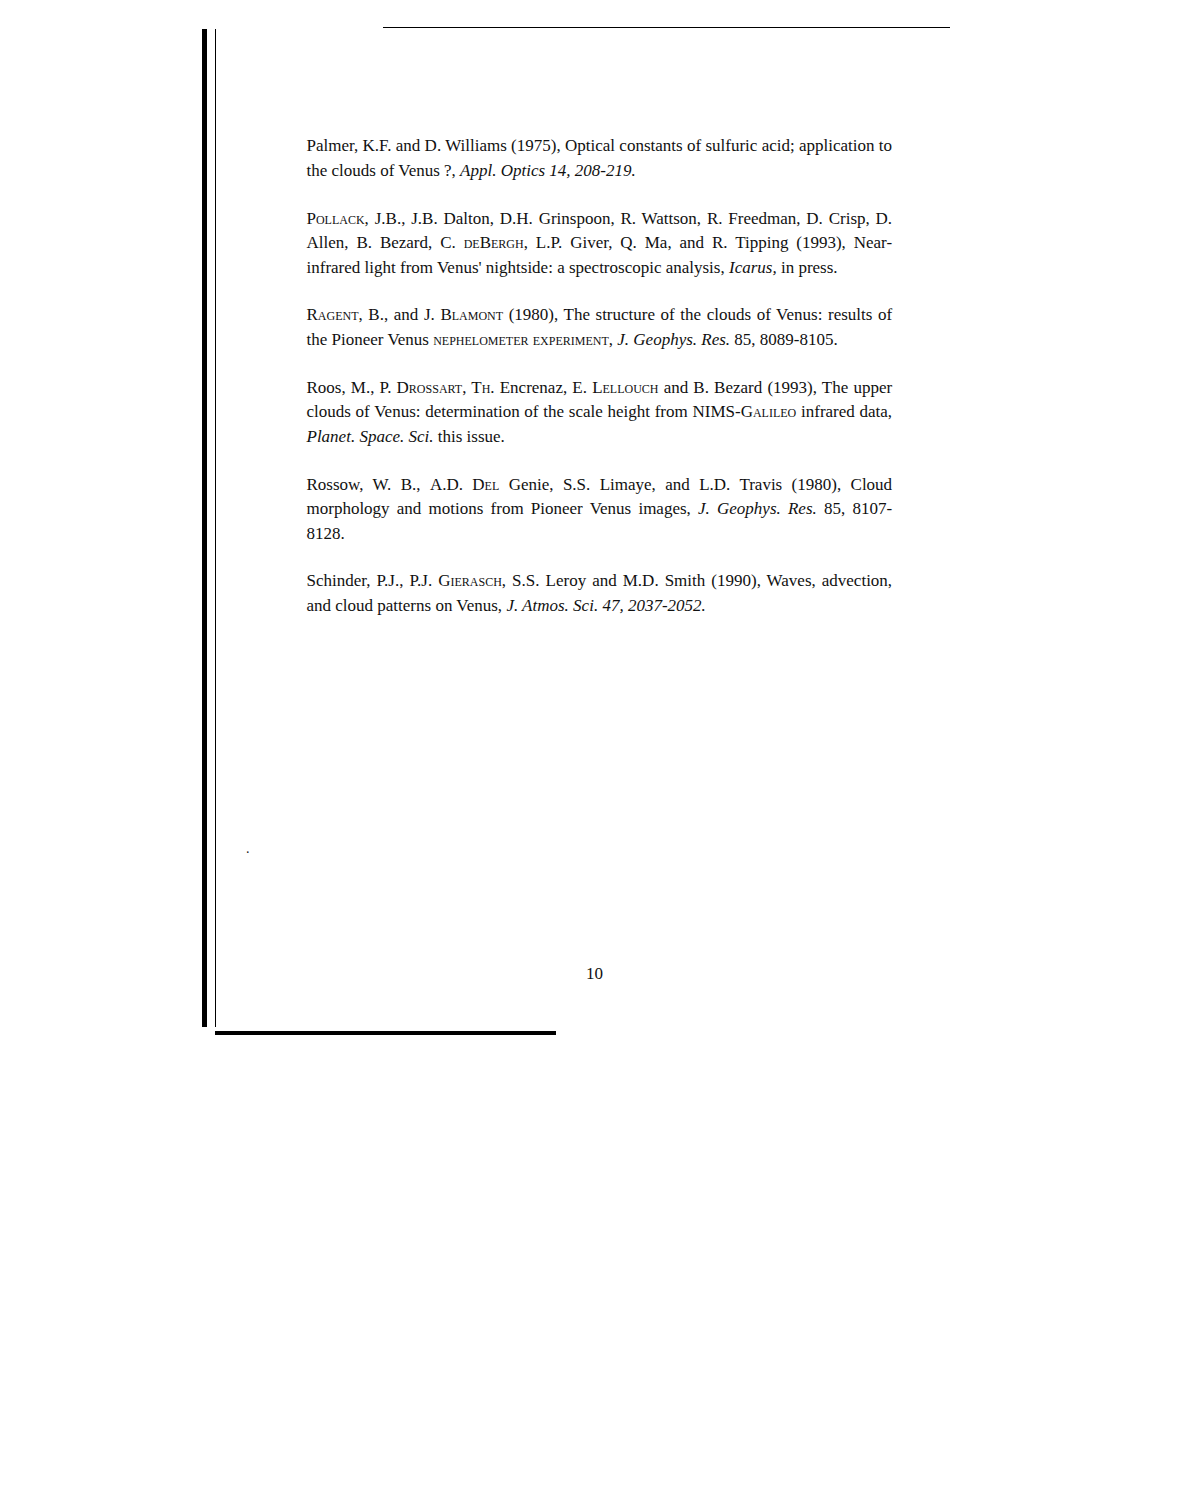Palmer, K.F. and D. Williams (1975), Optical constants of sulfuric acid; application to the clouds of Venus ?, Appl. Optics 14, 208-219.
Pollack, J.B., J.B. Dalton, D.H. Grinspoon, R. Wattson, R. Freedman, D. Crisp, D. Allen, B. Bezard, C. deBergh, L.P. Giver, Q. Ma, and R. Tipping (1993), Near-infrared light from Venus' nightside: a spectroscopic analysis, Icarus, in press.
Ragent, B., and J. Blamont (1980), The structure of the clouds of Venus: results of the Pioneer Venus nephelometer experiment, J. Geophys. Res. 85, 8089-8105.
Roos, M., P. Drossart, Th. Encrenaz, E. Lellouch and B. Bezard (1993), The upper clouds of Venus: determination of the scale height from NIMS-Galileo infrared data, Planet. Space. Sci. this issue.
Rossow, W. B., A.D. Del Genie, S.S. Limaye, and L.D. Travis (1980), Cloud morphology and motions from Pioneer Venus images, J. Geophys. Res. 85, 8107-8128.
Schinder, P.J., P.J. Gierasch, S.S. Leroy and M.D. Smith (1990), Waves, advection, and cloud patterns on Venus, J. Atmos. Sci. 47, 2037-2052.
.
10